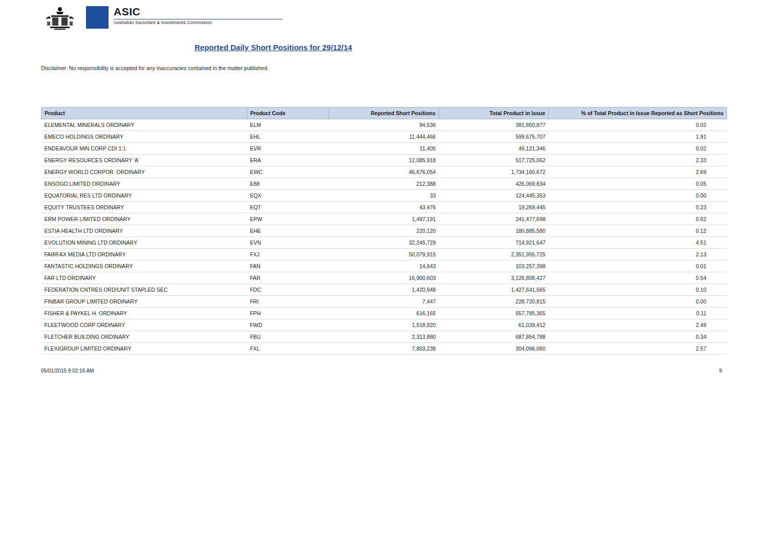ASIC
Australian Securities & Investments Commission
Reported Daily Short Positions for 29/12/14
Disclaimer: No responsibility is accepted for any inaccuracies contained in the matter published.
| Product | Product Code | Reported Short Positions | Total Product in Issue | % of Total Product in Issue Reported as Short Positions |
| --- | --- | --- | --- | --- |
| ELEMENTAL MINERALS ORDINARY | ELM | 94,536 | 381,850,877 | 0.02 |
| EMECO HOLDINGS ORDINARY | EHL | 11,444,466 | 599,675,707 | 1.91 |
| ENDEAVOUR MIN CORP CDI 1:1 | EVR | 11,405 | 49,121,346 | 0.02 |
| ENERGY RESOURCES ORDINARY 'A' | ERA | 12,085,918 | 517,725,062 | 2.33 |
| ENERGY WORLD CORPOR. ORDINARY | EWC | 46,676,054 | 1,734,166,672 | 2.69 |
| ENSOGO LIMITED ORDINARY | E88 | 212,388 | 426,069,834 | 0.05 |
| EQUATORIAL RES LTD ORDINARY | EQX | 33 | 124,445,353 | 0.00 |
| EQUITY TRUSTEES ORDINARY | EQT | 43,476 | 19,269,445 | 0.23 |
| ERM POWER LIMITED ORDINARY | EPW | 1,497,191 | 241,477,698 | 0.62 |
| ESTIA HEALTH LTD ORDINARY | EHE | 220,120 | 180,885,580 | 0.12 |
| EVOLUTION MINING LTD ORDINARY | EVN | 32,245,729 | 714,921,647 | 4.51 |
| FAIRFAX MEDIA LTD ORDINARY | FXJ | 50,079,915 | 2,351,955,725 | 2.13 |
| FANTASTIC HOLDINGS ORDINARY | FAN | 14,643 | 103,257,398 | 0.01 |
| FAR LTD ORDINARY | FAR | 16,900,603 | 3,126,808,427 | 0.54 |
| FEDERATION CNTRES ORD/UNIT STAPLED SEC | FDC | 1,420,948 | 1,427,641,565 | 0.10 |
| FINBAR GROUP LIMITED ORDINARY | FRI | 7,447 | 228,720,815 | 0.00 |
| FISHER & PAYKEL H. ORDINARY | FPH | 616,165 | 557,785,365 | 0.11 |
| FLEETWOOD CORP ORDINARY | FWD | 1,518,820 | 61,039,412 | 2.49 |
| FLETCHER BUILDING ORDINARY | FBU | 2,313,880 | 687,854,788 | 0.34 |
| FLEXIGROUP LIMITED ORDINARY | FXL | 7,803,238 | 304,096,060 | 2.57 |
05/01/2015 9:02:16 AM
9